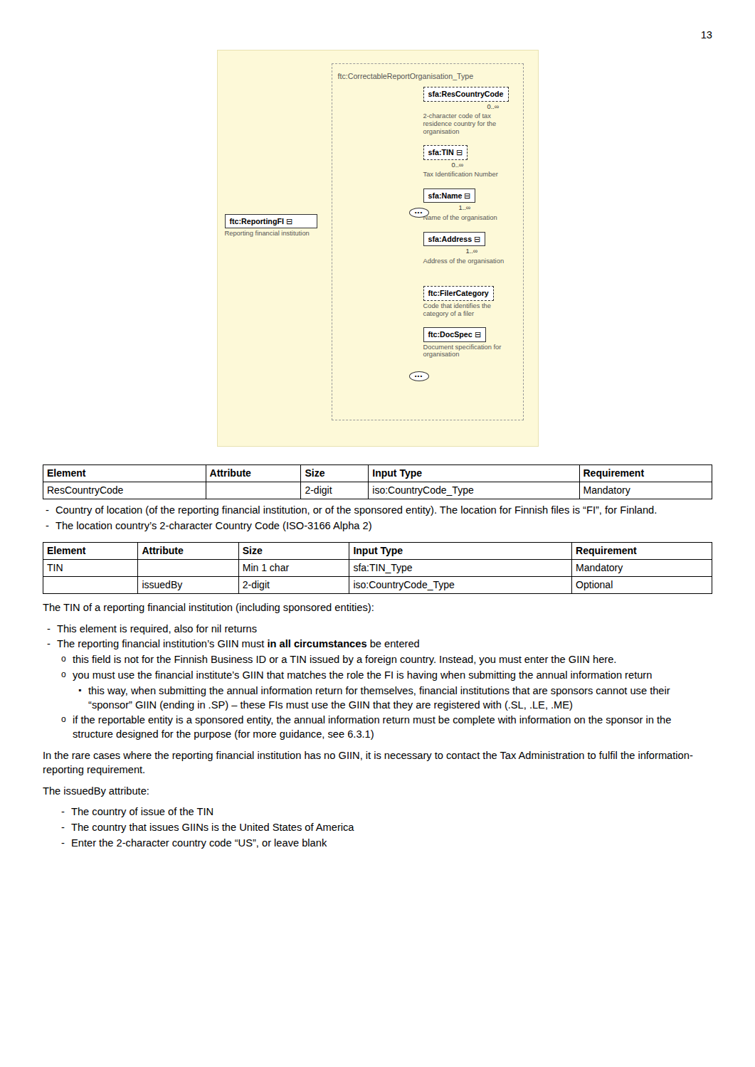13
ftc:ReportingFI ⊟
Reporting financial institution
ftc:CorrectableReportOrganisation_Type
•••
•••
sfa:ResCountryCode
0..∞
2-character code of tax residence country for the organisation
sfa:TIN ⊟
0..∞
Tax Identification Number
sfa:Name ⊟
1..∞
Name of the organisation
sfa:Address ⊟
1..∞
Address of the organisation
ftc:FilerCategory
Code that identifies the category of a filer
ftc:DocSpec ⊟
Document specification for organisation
| Element | Attribute | Size | Input Type | Requirement |
| --- | --- | --- | --- | --- |
| ResCountryCode | | 2-digit | iso:CountryCode_Type | Mandatory |
Country of location (of the reporting financial institution, or of the sponsored entity). The location for Finnish files is “FI”, for Finland.
The location country’s 2-character Country Code (ISO-3166 Alpha 2)
| Element | Attribute | Size | Input Type | Requirement |
| --- | --- | --- | --- | --- |
| TIN | | Min 1 char | sfa:TIN_Type | Mandatory |
| | issuedBy | 2-digit | iso:CountryCode_Type | Optional |
The TIN of a reporting financial institution (including sponsored entities):
This element is required, also for nil returns
The reporting financial institution’s GIIN must in all circumstances be entered
this field is not for the Finnish Business ID or a TIN issued by a foreign country. Instead, you must enter the GIIN here.
you must use the financial institute’s GIIN that matches the role the FI is having when submitting the annual information return
this way, when submitting the annual information return for themselves, financial institutions that are sponsors cannot use their “sponsor” GIIN (ending in .SP) – these FIs must use the GIIN that they are registered with (.SL, .LE, .ME)
if the reportable entity is a sponsored entity, the annual information return must be complete with information on the sponsor in the structure designed for the purpose (for more guidance, see 6.3.1)
In the rare cases where the reporting financial institution has no GIIN, it is necessary to contact the Tax Administration to fulfil the information-reporting requirement.
The issuedBy attribute:
The country of issue of the TIN
The country that issues GIINs is the United States of America
Enter the 2-character country code “US”, or leave blank